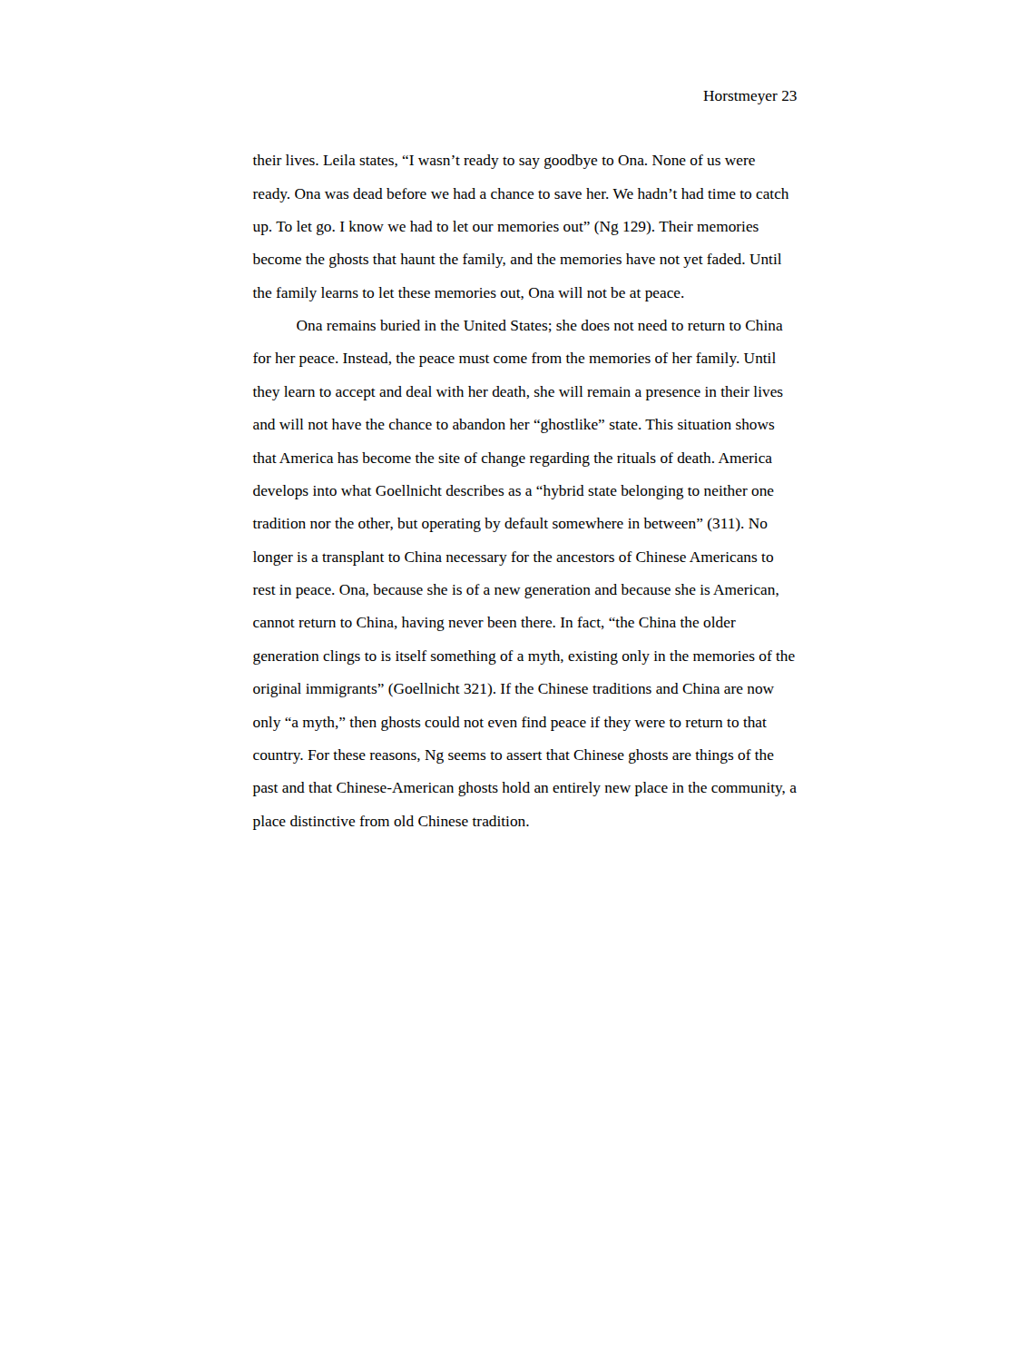Horstmeyer 23
their lives. Leila states, “I wasn’t ready to say goodbye to Ona. None of us were ready. Ona was dead before we had a chance to save her. We hadn’t had time to catch up. To let go. I know we had to let our memories out” (Ng 129). Their memories become the ghosts that haunt the family, and the memories have not yet faded. Until the family learns to let these memories out, Ona will not be at peace.
Ona remains buried in the United States; she does not need to return to China for her peace. Instead, the peace must come from the memories of her family. Until they learn to accept and deal with her death, she will remain a presence in their lives and will not have the chance to abandon her “ghostlike” state. This situation shows that America has become the site of change regarding the rituals of death. America develops into what Goellnicht describes as a “hybrid state belonging to neither one tradition nor the other, but operating by default somewhere in between” (311). No longer is a transplant to China necessary for the ancestors of Chinese Americans to rest in peace. Ona, because she is of a new generation and because she is American, cannot return to China, having never been there. In fact, “the China the older generation clings to is itself something of a myth, existing only in the memories of the original immigrants” (Goellnicht 321). If the Chinese traditions and China are now only “a myth,” then ghosts could not even find peace if they were to return to that country. For these reasons, Ng seems to assert that Chinese ghosts are things of the past and that Chinese-American ghosts hold an entirely new place in the community, a place distinctive from old Chinese tradition.